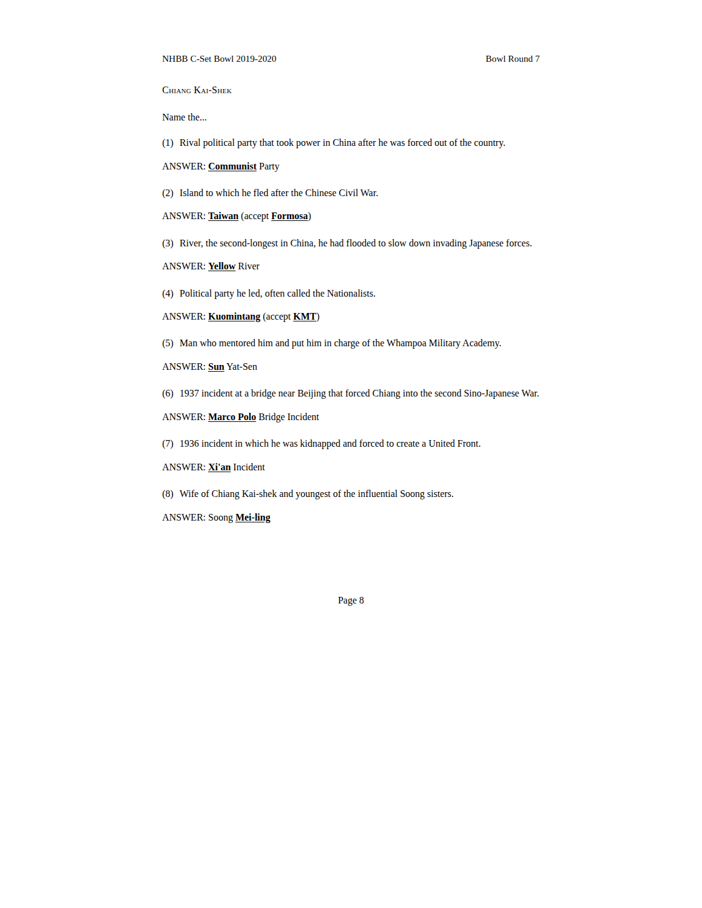NHBB C-Set Bowl 2019-2020
Bowl Round 7
Chiang Kai-Shek
Name the...
(1) Rival political party that took power in China after he was forced out of the country.
ANSWER: Communist Party
(2) Island to which he fled after the Chinese Civil War.
ANSWER: Taiwan (accept Formosa)
(3) River, the second-longest in China, he had flooded to slow down invading Japanese forces.
ANSWER: Yellow River
(4) Political party he led, often called the Nationalists.
ANSWER: Kuomintang (accept KMT)
(5) Man who mentored him and put him in charge of the Whampoa Military Academy.
ANSWER: Sun Yat-Sen
(6) 1937 incident at a bridge near Beijing that forced Chiang into the second Sino-Japanese War.
ANSWER: Marco Polo Bridge Incident
(7) 1936 incident in which he was kidnapped and forced to create a United Front.
ANSWER: Xi'an Incident
(8) Wife of Chiang Kai-shek and youngest of the influential Soong sisters.
ANSWER: Soong Mei-ling
Page 8